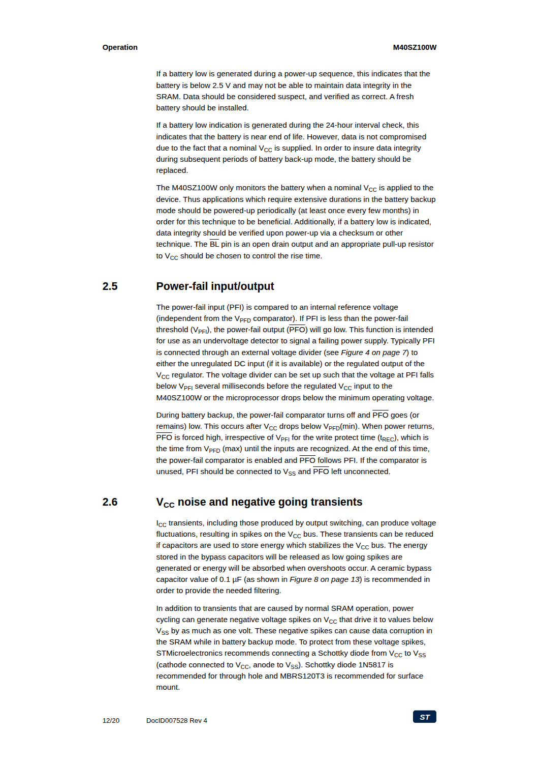Operation
M40SZ100W
If a battery low is generated during a power-up sequence, this indicates that the battery is below 2.5 V and may not be able to maintain data integrity in the SRAM. Data should be considered suspect, and verified as correct. A fresh battery should be installed.
If a battery low indication is generated during the 24-hour interval check, this indicates that the battery is near end of life. However, data is not compromised due to the fact that a nominal VCC is supplied. In order to insure data integrity during subsequent periods of battery back-up mode, the battery should be replaced.
The M40SZ100W only monitors the battery when a nominal VCC is applied to the device. Thus applications which require extensive durations in the battery backup mode should be powered-up periodically (at least once every few months) in order for this technique to be beneficial. Additionally, if a battery low is indicated, data integrity should be verified upon power-up via a checksum or other technique. The BL pin is an open drain output and an appropriate pull-up resistor to VCC should be chosen to control the rise time.
2.5
Power-fail input/output
The power-fail input (PFI) is compared to an internal reference voltage (independent from the VPFD comparator). If PFI is less than the power-fail threshold (VPFI), the power-fail output (PFO) will go low. This function is intended for use as an undervoltage detector to signal a failing power supply. Typically PFI is connected through an external voltage divider (see Figure 4 on page 7) to either the unregulated DC input (if it is available) or the regulated output of the VCC regulator. The voltage divider can be set up such that the voltage at PFI falls below VPFI several milliseconds before the regulated VCC input to the M40SZ100W or the microprocessor drops below the minimum operating voltage.
During battery backup, the power-fail comparator turns off and PFO goes (or remains) low. This occurs after VCC drops below VPFD(min). When power returns, PFO is forced high, irrespective of VPFI for the write protect time (tREC), which is the time from VPFD (max) until the inputs are recognized. At the end of this time, the power-fail comparator is enabled and PFO follows PFI. If the comparator is unused, PFI should be connected to VSS and PFO left unconnected.
2.6
VCC noise and negative going transients
ICC transients, including those produced by output switching, can produce voltage fluctuations, resulting in spikes on the VCC bus. These transients can be reduced if capacitors are used to store energy which stabilizes the VCC bus. The energy stored in the bypass capacitors will be released as low going spikes are generated or energy will be absorbed when overshoots occur. A ceramic bypass capacitor value of 0.1 µF (as shown in Figure 8 on page 13) is recommended in order to provide the needed filtering.
In addition to transients that are caused by normal SRAM operation, power cycling can generate negative voltage spikes on VCC that drive it to values below VSS by as much as one volt. These negative spikes can cause data corruption in the SRAM while in battery backup mode. To protect from these voltage spikes, STMicroelectronics recommends connecting a Schottky diode from VCC to VSS (cathode connected to VCC, anode to VSS). Schottky diode 1N5817 is recommended for through hole and MBRS120T3 is recommended for surface mount.
12/20
DocID007528 Rev 4
ST